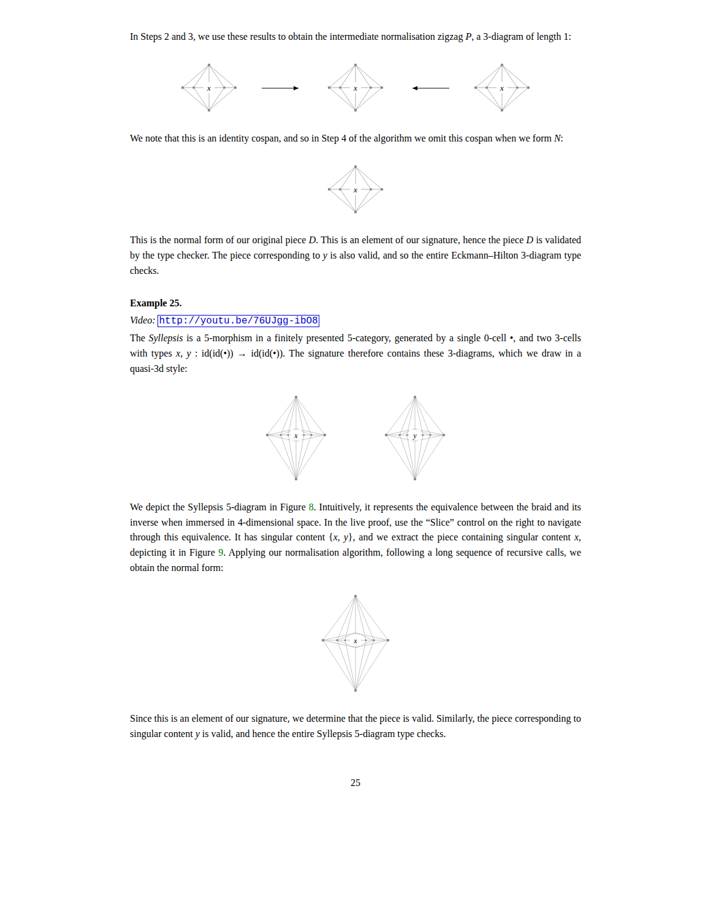In Steps 2 and 3, we use these results to obtain the intermediate normalisation zigzag P, a 3-diagram of length 1:
x x x
We note that this is an identity cospan, and so in Step 4 of the algorithm we omit this cospan when we form N:
x
This is the normal form of our original piece D. This is an element of our signature, hence the piece D is validated by the type checker. The piece corresponding to y is also valid, and so the entire Eckmann–Hilton 3-diagram type checks.
Example 25.
Video: http://youtu.be/76UJgg-ibO8
The Syllepsis is a 5-morphism in a finitely presented 5-category, generated by a single 0-cell •, and two 3-cells with types x, y : id(id(•)) → id(id(•)). The signature therefore contains these 3-diagrams, which we draw in a quasi-3d style:
x y
We depict the Syllepsis 5-diagram in Figure 8. Intuitively, it represents the equivalence between the braid and its inverse when immersed in 4-dimensional space. In the live proof, use the “Slice” control on the right to navigate through this equivalence. It has singular content {x, y}, and we extract the piece containing singular content x, depicting it in Figure 9. Applying our normalisation algorithm, following a long sequence of recursive calls, we obtain the normal form:
x
Since this is an element of our signature, we determine that the piece is valid. Similarly, the piece corresponding to singular content y is valid, and hence the entire Syllepsis 5-diagram type checks.
25